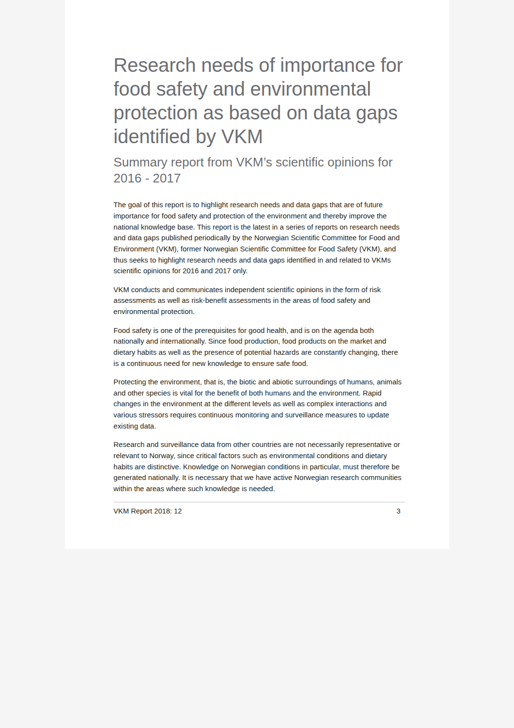Research needs of importance for food safety and environmental protection as based on data gaps identified by VKM
Summary report from VKM’s scientific opinions for 2016 - 2017
The goal of this report is to highlight research needs and data gaps that are of future importance for food safety and protection of the environment and thereby improve the national knowledge base. This report is the latest in a series of reports on research needs and data gaps published periodically by the Norwegian Scientific Committee for Food and Environment (VKM), former Norwegian Scientific Committee for Food Safety (VKM), and thus seeks to highlight research needs and data gaps identified in and related to VKMs scientific opinions for 2016 and 2017 only.
VKM conducts and communicates independent scientific opinions in the form of risk assessments as well as risk-benefit assessments in the areas of food safety and environmental protection.
Food safety is one of the prerequisites for good health, and is on the agenda both nationally and internationally. Since food production, food products on the market and dietary habits as well as the presence of potential hazards are constantly changing, there is a continuous need for new knowledge to ensure safe food.
Protecting the environment, that is, the biotic and abiotic surroundings of humans, animals and other species is vital for the benefit of both humans and the environment. Rapid changes in the environment at the different levels as well as complex interactions and various stressors requires continuous monitoring and surveillance measures to update existing data.
Research and surveillance data from other countries are not necessarily representative or relevant to Norway, since critical factors such as environmental conditions and dietary habits are distinctive. Knowledge on Norwegian conditions in particular, must therefore be generated nationally. It is necessary that we have active Norwegian research communities within the areas where such knowledge is needed.
VKM Report 2018: 12 3